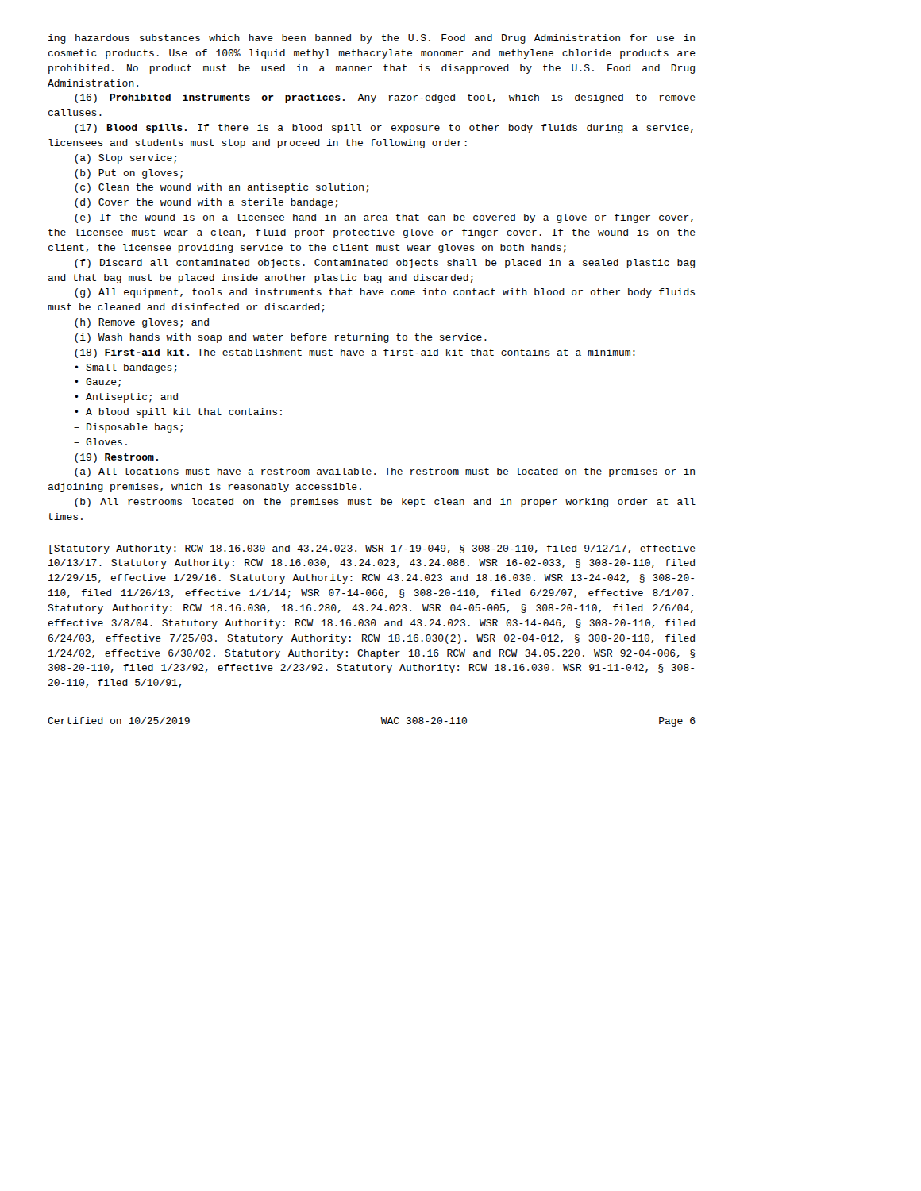ing hazardous substances which have been banned by the U.S. Food and Drug Administration for use in cosmetic products. Use of 100% liquid methyl methacrylate monomer and methylene chloride products are prohibited. No product must be used in a manner that is disapproved by the U.S. Food and Drug Administration.
(16) Prohibited instruments or practices. Any razor-edged tool, which is designed to remove calluses.
(17) Blood spills. If there is a blood spill or exposure to other body fluids during a service, licensees and students must stop and proceed in the following order:
(a) Stop service;
(b) Put on gloves;
(c) Clean the wound with an antiseptic solution;
(d) Cover the wound with a sterile bandage;
(e) If the wound is on a licensee hand in an area that can be covered by a glove or finger cover, the licensee must wear a clean, fluid proof protective glove or finger cover. If the wound is on the client, the licensee providing service to the client must wear gloves on both hands;
(f) Discard all contaminated objects. Contaminated objects shall be placed in a sealed plastic bag and that bag must be placed inside another plastic bag and discarded;
(g) All equipment, tools and instruments that have come into contact with blood or other body fluids must be cleaned and disinfected or discarded;
(h) Remove gloves; and
(i) Wash hands with soap and water before returning to the service.
(18) First-aid kit. The establishment must have a first-aid kit that contains at a minimum:
• Small bandages;
• Gauze;
• Antiseptic; and
• A blood spill kit that contains:
– Disposable bags;
– Gloves.
(19) Restroom.
(a) All locations must have a restroom available. The restroom must be located on the premises or in adjoining premises, which is reasonably accessible.
(b) All restrooms located on the premises must be kept clean and in proper working order at all times.
[Statutory Authority: RCW 18.16.030 and 43.24.023. WSR 17-19-049, § 308-20-110, filed 9/12/17, effective 10/13/17. Statutory Authority: RCW 18.16.030, 43.24.023, 43.24.086. WSR 16-02-033, § 308-20-110, filed 12/29/15, effective 1/29/16. Statutory Authority: RCW 43.24.023 and 18.16.030. WSR 13-24-042, § 308-20-110, filed 11/26/13, effective 1/1/14; WSR 07-14-066, § 308-20-110, filed 6/29/07, effective 8/1/07. Statutory Authority: RCW 18.16.030, 18.16.280, 43.24.023. WSR 04-05-005, § 308-20-110, filed 2/6/04, effective 3/8/04. Statutory Authority: RCW 18.16.030 and 43.24.023. WSR 03-14-046, § 308-20-110, filed 6/24/03, effective 7/25/03. Statutory Authority: RCW 18.16.030(2). WSR 02-04-012, § 308-20-110, filed 1/24/02, effective 6/30/02. Statutory Authority: Chapter 18.16 RCW and RCW 34.05.220. WSR 92-04-006, § 308-20-110, filed 1/23/92, effective 2/23/92. Statutory Authority: RCW 18.16.030. WSR 91-11-042, § 308-20-110, filed 5/10/91,
Certified on 10/25/2019 WAC 308-20-110 Page 6